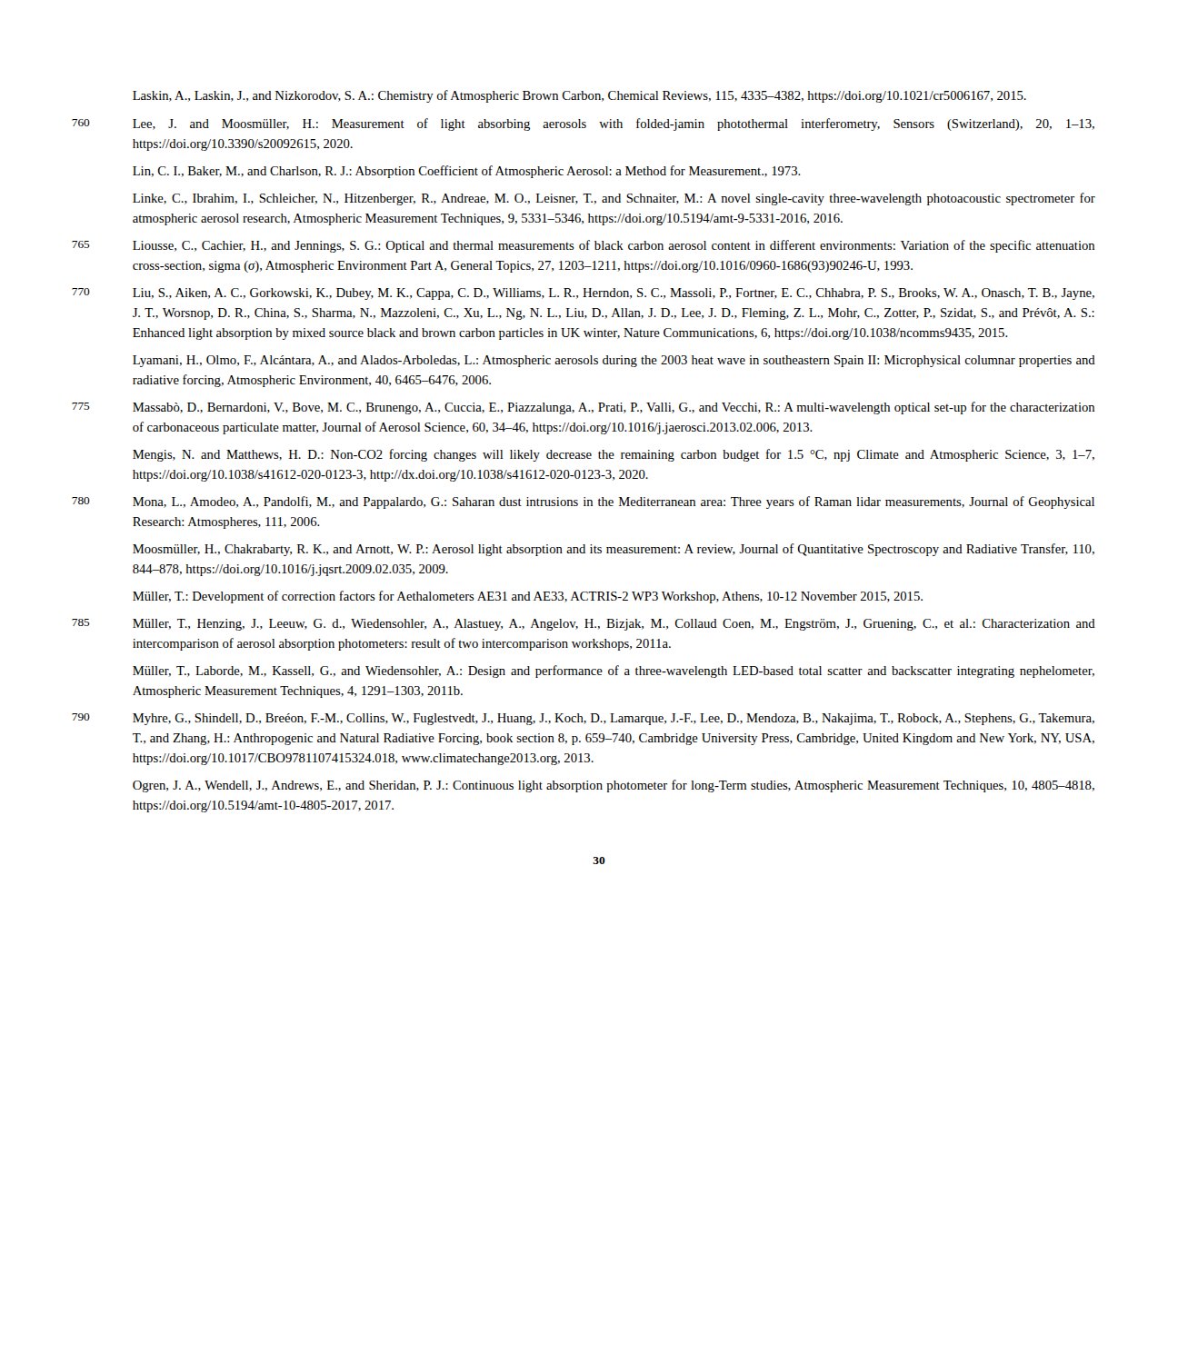Laskin, A., Laskin, J., and Nizkorodov, S. A.: Chemistry of Atmospheric Brown Carbon, Chemical Reviews, 115, 4335–4382, https://doi.org/10.1021/cr5006167, 2015.
Lee, J. and Moosmüller, H.: Measurement of light absorbing aerosols with folded-jamin photothermal interferometry, Sensors (Switzerland), 20, 1–13, https://doi.org/10.3390/s20092615, 2020. 760
Lin, C. I., Baker, M., and Charlson, R. J.: Absorption Coefficient of Atmospheric Aerosol: a Method for Measurement., 1973.
Linke, C., Ibrahim, I., Schleicher, N., Hitzenberger, R., Andreae, M. O., Leisner, T., and Schnaiter, M.: A novel single-cavity three-wavelength photoacoustic spectrometer for atmospheric aerosol research, Atmospheric Measurement Techniques, 9, 5331–5346, https://doi.org/10.5194/amt-9-5331-2016, 2016.
Liousse, C., Cachier, H., and Jennings, S. G.: Optical and thermal measurements of black carbon aerosol content in different environments: Variation of the specific attenuation cross-section, sigma (σ), Atmospheric Environment Part A, General Topics, 27, 1203–1211, https://doi.org/10.1016/0960-1686(93)90246-U, 1993. 765
Liu, S., Aiken, A. C., Gorkowski, K., Dubey, M. K., Cappa, C. D., Williams, L. R., Herndon, S. C., Massoli, P., Fortner, E. C., Chhabra, P. S., Brooks, W. A., Onasch, T. B., Jayne, J. T., Worsnop, D. R., China, S., Sharma, N., Mazzoleni, C., Xu, L., Ng, N. L., Liu, D., Allan, J. D., Lee, J. D., Fleming, Z. L., Mohr, C., Zotter, P., Szidat, S., and Prévôt, A. S.: Enhanced light absorption by mixed source black and brown carbon particles in UK winter, Nature Communications, 6, https://doi.org/10.1038/ncomms9435, 2015. 770
Lyamani, H., Olmo, F., Alcántara, A., and Alados-Arboledas, L.: Atmospheric aerosols during the 2003 heat wave in southeastern Spain II: Microphysical columnar properties and radiative forcing, Atmospheric Environment, 40, 6465–6476, 2006.
Massabò, D., Bernardoni, V., Bove, M. C., Brunengo, A., Cuccia, E., Piazzalunga, A., Prati, P., Valli, G., and Vecchi, R.: A multi-wavelength optical set-up for the characterization of carbonaceous particulate matter, Journal of Aerosol Science, 60, 34–46, https://doi.org/10.1016/j.jaerosci.2013.02.006, 2013. 775
Mengis, N. and Matthews, H. D.: Non-CO2 forcing changes will likely decrease the remaining carbon budget for 1.5 °C, npj Climate and Atmospheric Science, 3, 1–7, https://doi.org/10.1038/s41612-020-0123-3, http://dx.doi.org/10.1038/s41612-020-0123-3, 2020.
Mona, L., Amodeo, A., Pandolfi, M., and Pappalardo, G.: Saharan dust intrusions in the Mediterranean area: Three years of Raman lidar measurements, Journal of Geophysical Research: Atmospheres, 111, 2006. 780
Moosmüller, H., Chakrabarty, R. K., and Arnott, W. P.: Aerosol light absorption and its measurement: A review, Journal of Quantitative Spectroscopy and Radiative Transfer, 110, 844–878, https://doi.org/10.1016/j.jqsrt.2009.02.035, 2009.
Müller, T.: Development of correction factors for Aethalometers AE31 and AE33, ACTRIS-2 WP3 Workshop, Athens, 10-12 November 2015, 2015.
Müller, T., Henzing, J., Leeuw, G. d., Wiedensohler, A., Alastuey, A., Angelov, H., Bizjak, M., Collaud Coen, M., Engström, J., Gruening, C., et al.: Characterization and intercomparison of aerosol absorption photometers: result of two intercomparison workshops, 2011a. 785
Müller, T., Laborde, M., Kassell, G., and Wiedensohler, A.: Design and performance of a three-wavelength LED-based total scatter and backscatter integrating nephelometer, Atmospheric Measurement Techniques, 4, 1291–1303, 2011b.
Myhre, G., Shindell, D., Breéon, F.-M., Collins, W., Fuglestvedt, J., Huang, J., Koch, D., Lamarque, J.-F., Lee, D., Mendoza, B., Nakajima, T., Robock, A., Stephens, G., Takemura, T., and Zhang, H.: Anthropogenic and Natural Radiative Forcing, book section 8, p. 659–740, Cambridge University Press, Cambridge, United Kingdom and New York, NY, USA, https://doi.org/10.1017/CBO9781107415324.018, www.climatechange2013.org, 2013. 790
Ogren, J. A., Wendell, J., Andrews, E., and Sheridan, P. J.: Continuous light absorption photometer for long-Term studies, Atmospheric Measurement Techniques, 10, 4805–4818, https://doi.org/10.5194/amt-10-4805-2017, 2017.
30